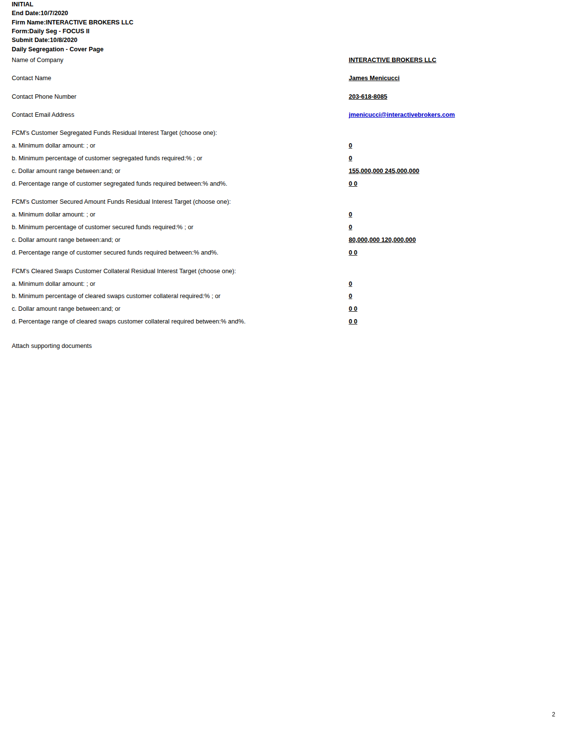INITIAL
End Date:10/7/2020
Firm Name:INTERACTIVE BROKERS LLC
Form:Daily Seg - FOCUS II
Submit Date:10/8/2020
Daily Segregation - Cover Page
| Name of Company | INTERACTIVE BROKERS LLC |
| Contact Name | James Menicucci |
| Contact Phone Number | 203-618-8085 |
| Contact Email Address | jmenicucci@interactivebrokers.com |
| FCM's Customer Segregated Funds Residual Interest Target (choose one): |
| a. Minimum dollar amount: ; or | 0 |
| b. Minimum percentage of customer segregated funds required:% ; or | 0 |
| c. Dollar amount range between:and; or | 155,000,000 245,000,000 |
| d. Percentage range of customer segregated funds required between:% and%. | 0 0 |
| FCM's Customer Secured Amount Funds Residual Interest Target (choose one): |
| a. Minimum dollar amount: ; or | 0 |
| b. Minimum percentage of customer secured funds required:% ; or | 0 |
| c. Dollar amount range between:and; or | 80,000,000 120,000,000 |
| d. Percentage range of customer secured funds required between:% and%. | 0 0 |
| FCM's Cleared Swaps Customer Collateral Residual Interest Target (choose one): |
| a. Minimum dollar amount: ; or | 0 |
| b. Minimum percentage of cleared swaps customer collateral required:% ; or | 0 |
| c. Dollar amount range between:and; or | 0 0 |
| d. Percentage range of cleared swaps customer collateral required between:% and%. | 0 0 |
Attach supporting documents
2